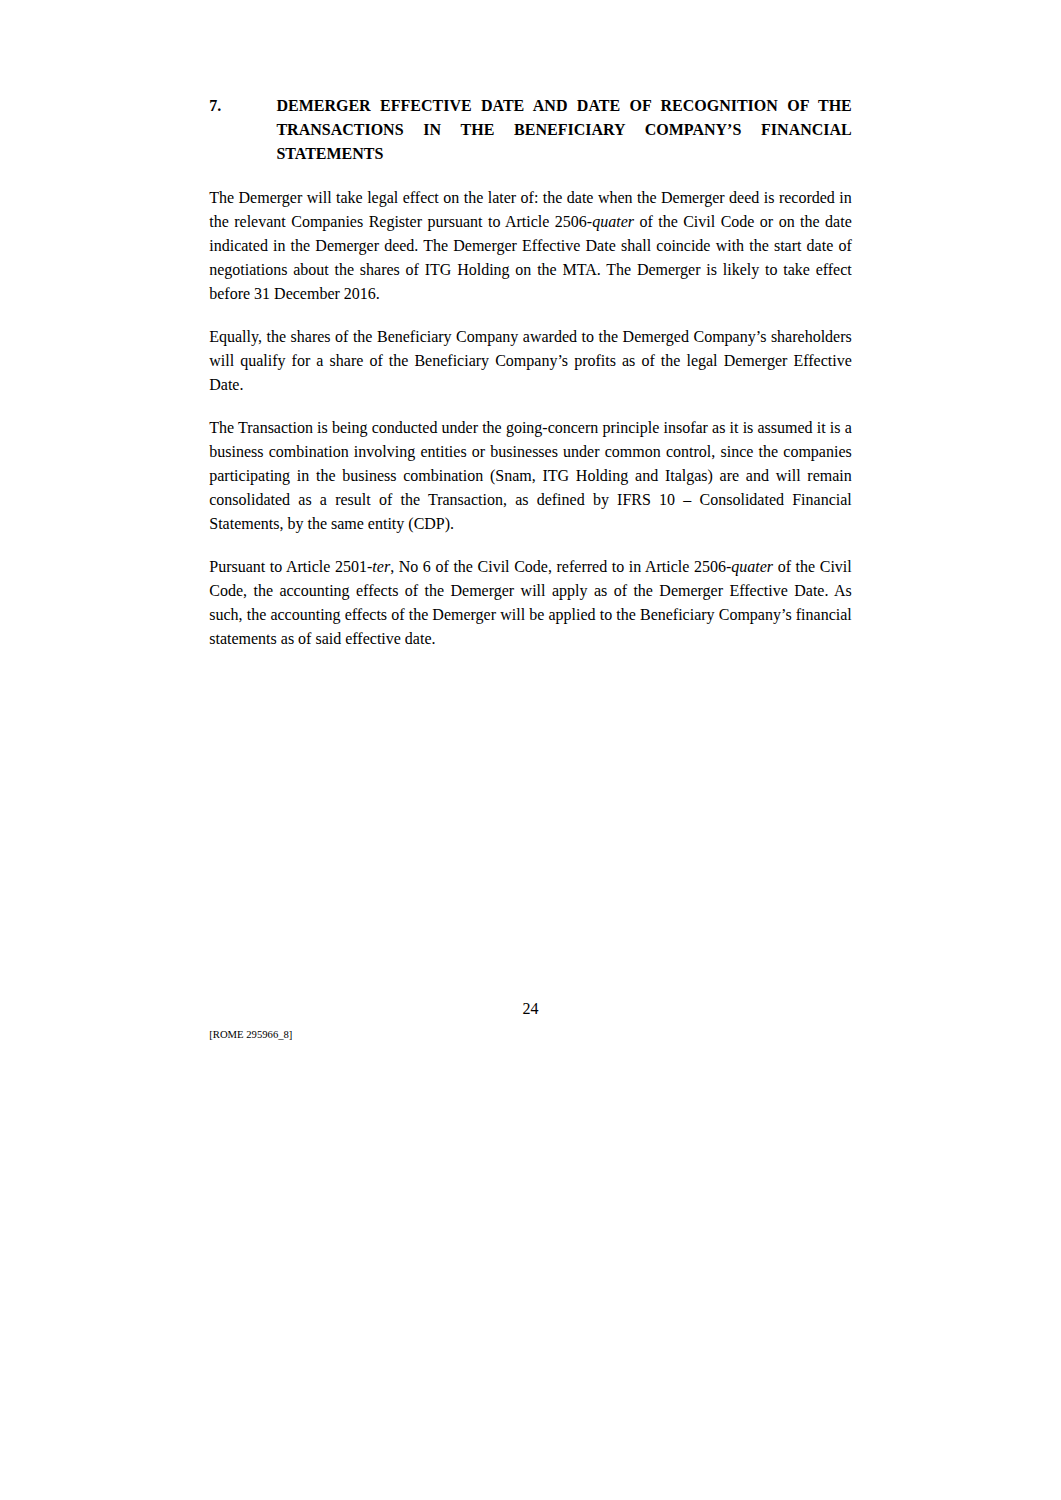7. DEMERGER EFFECTIVE DATE AND DATE OF RECOGNITION OF THE TRANSACTIONS IN THE BENEFICIARY COMPANY’S FINANCIAL STATEMENTS
The Demerger will take legal effect on the later of: the date when the Demerger deed is recorded in the relevant Companies Register pursuant to Article 2506-quater of the Civil Code or on the date indicated in the Demerger deed. The Demerger Effective Date shall coincide with the start date of negotiations about the shares of ITG Holding on the MTA. The Demerger is likely to take effect before 31 December 2016.
Equally, the shares of the Beneficiary Company awarded to the Demerged Company’s shareholders will qualify for a share of the Beneficiary Company’s profits as of the legal Demerger Effective Date.
The Transaction is being conducted under the going-concern principle insofar as it is assumed it is a business combination involving entities or businesses under common control, since the companies participating in the business combination (Snam, ITG Holding and Italgas) are and will remain consolidated as a result of the Transaction, as defined by IFRS 10 – Consolidated Financial Statements, by the same entity (CDP).
Pursuant to Article 2501-ter, No 6 of the Civil Code, referred to in Article 2506-quater of the Civil Code, the accounting effects of the Demerger will apply as of the Demerger Effective Date. As such, the accounting effects of the Demerger will be applied to the Beneficiary Company’s financial statements as of said effective date.
24
[ROME 295966_8]